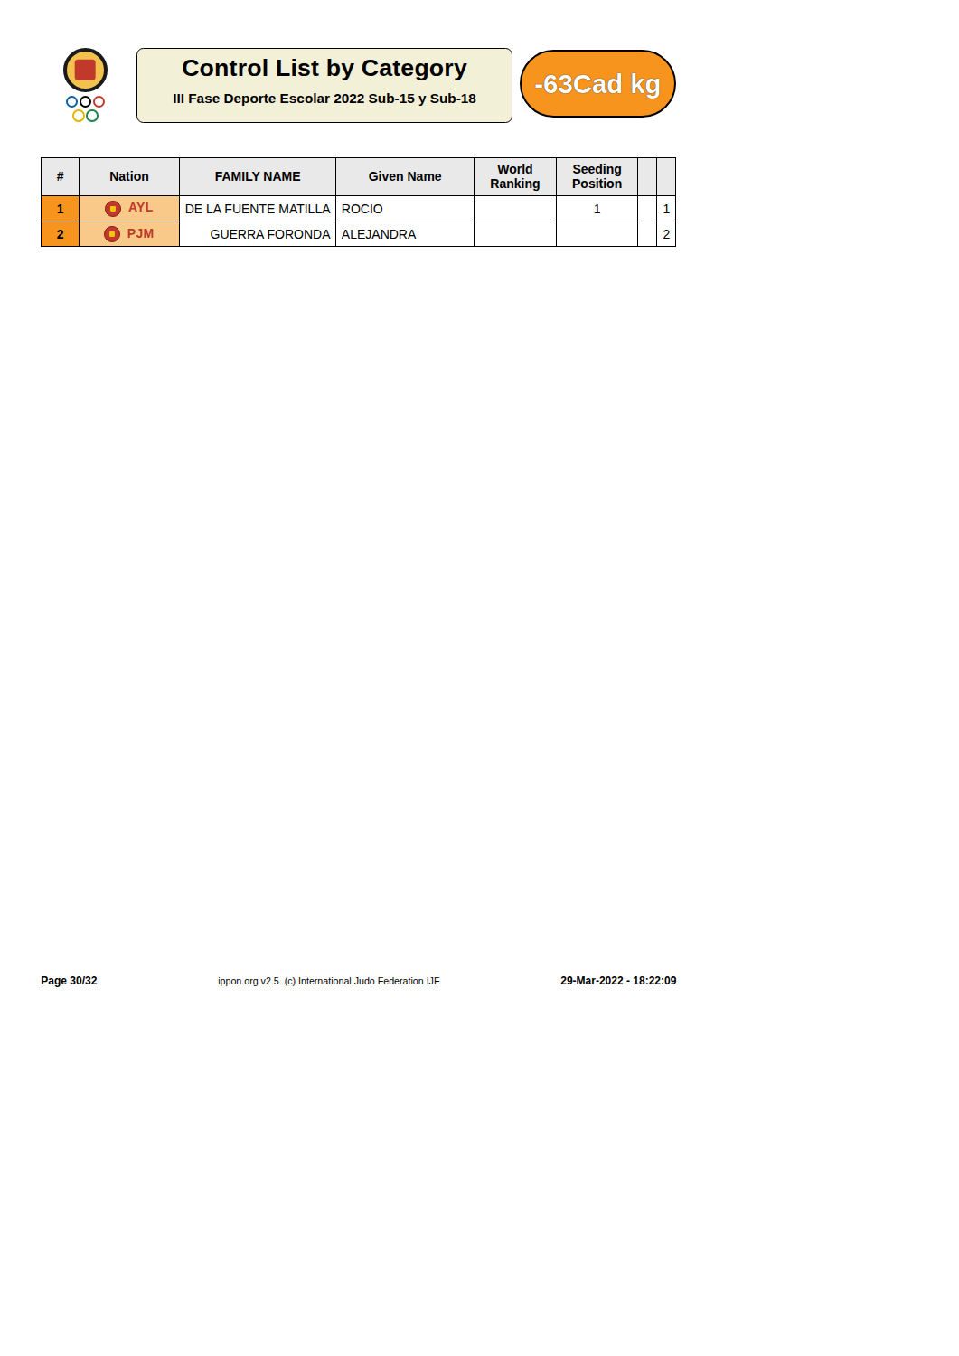Control List by Category
III Fase Deporte Escolar 2022 Sub-15 y Sub-18
-63Cad kg
| # | Nation | FAMILY NAME | Given Name | World Ranking | Seeding Position | | |
| --- | --- | --- | --- | --- | --- | --- | --- |
| 1 | AYL | DE LA FUENTE MATILLA | ROCIO | | 1 | | 1 |
| 2 | PJM | GUERRA FORONDA | ALEJANDRA | | | | 2 |
Page 30/32
ippon.org v2.5 (c) International Judo Federation IJF
29-Mar-2022 - 18:22:09